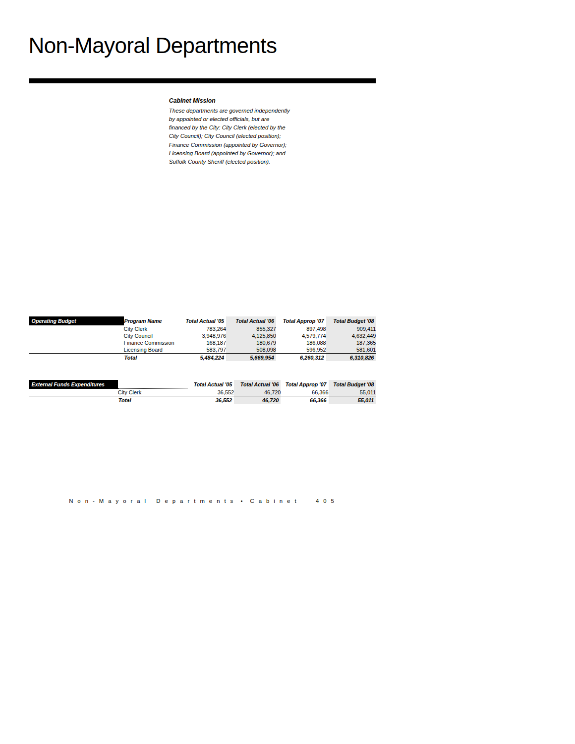Non-Mayoral Departments
Cabinet Mission
These departments are governed independently by appointed or elected officials, but are financed by the City: City Clerk (elected by the City Council); City Council (elected position); Finance Commission (appointed by Governor); Licensing Board (appointed by Governor); and Suffolk County Sheriff (elected position).
| Operating Budget | Program Name | Total Actual '05 | Total Actual '06 | Total Approp '07 | Total Budget '08 |
| | City Clerk | 783,264 | 855,327 | 897,498 | 909,411 |
| | City Council | 3,948,976 | 4,125,850 | 4,579,774 | 4,632,449 |
| | Finance Commission | 168,187 | 180,679 | 186,088 | 187,365 |
| | Licensing Board | 583,797 | 508,098 | 596,952 | 581,601 |
| | Total | 5,484,224 | 5,669,954 | 6,260,312 | 6,310,826 |
| External Funds Expenditures | | Total Actual '05 | Total Actual '06 | Total Approp '07 | Total Budget '08 |
| | City Clerk | 36,552 | 46,720 | 66,366 | 55,011 |
| | Total | 36,552 | 46,720 | 66,366 | 55,011 |
N o n - M a y o r a l D e p a r t m e n t s • C a b i n e t 4 0 5